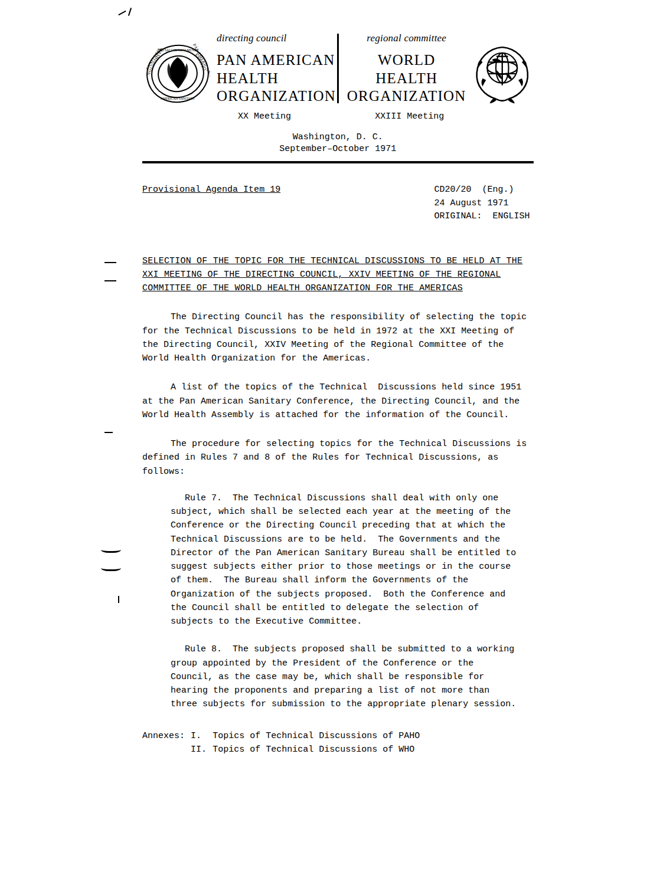SANITARIA PANAMERICANA OFICINA WASHINGTON PRO SALUTE NOVI MUNDI AMERICAN SANITARY
directing council
PAN AMERICAN
HEALTH
ORGANIZATION
XX Meeting
regional committee
WORLD
HEALTH
ORGANIZATION
XXIII Meeting
Washington, D. C.
September–October 1971
Provisional Agenda Item 19
CD20/20 (Eng.) 24 August 1971 ORIGINAL: ENGLISH
SELECTION OF THE TOPIC FOR THE TECHNICAL DISCUSSIONS TO BE HELD AT THE
XXI MEETING OF THE DIRECTING COUNCIL, XXIV MEETING OF THE REGIONAL
COMMITTEE OF THE WORLD HEALTH ORGANIZATION FOR THE AMERICAS
The Directing Council has the responsibility of selecting the topic for the Technical Discussions to be held in 1972 at the XXI Meeting of the Directing Council, XXIV Meeting of the Regional Committee of the World Health Organization for the Americas.
A list of the topics of the Technical Discussions held since 1951 at the Pan American Sanitary Conference, the Directing Council, and the World Health Assembly is attached for the information of the Council.
The procedure for selecting topics for the Technical Discussions is defined in Rules 7 and 8 of the Rules for Technical Discussions, as follows:
Rule 7. The Technical Discussions shall deal with only one subject, which shall be selected each year at the meeting of the Conference or the Directing Council preceding that at which the Technical Discussions are to be held. The Governments and the Director of the Pan American Sanitary Bureau shall be entitled to suggest subjects either prior to those meetings or in the course of them. The Bureau shall inform the Governments of the Organization of the subjects proposed. Both the Conference and the Council shall be entitled to delegate the selection of subjects to the Executive Committee.
Rule 8. The subjects proposed shall be submitted to a working group appointed by the President of the Conference or the Council, as the case may be, which shall be responsible for hearing the proponents and preparing a list of not more than three subjects for submission to the appropriate plenary session.
| Annexes: | I. | Topics of Technical Discussions of PAHO |
| | II. | Topics of Technical Discussions of WHO |